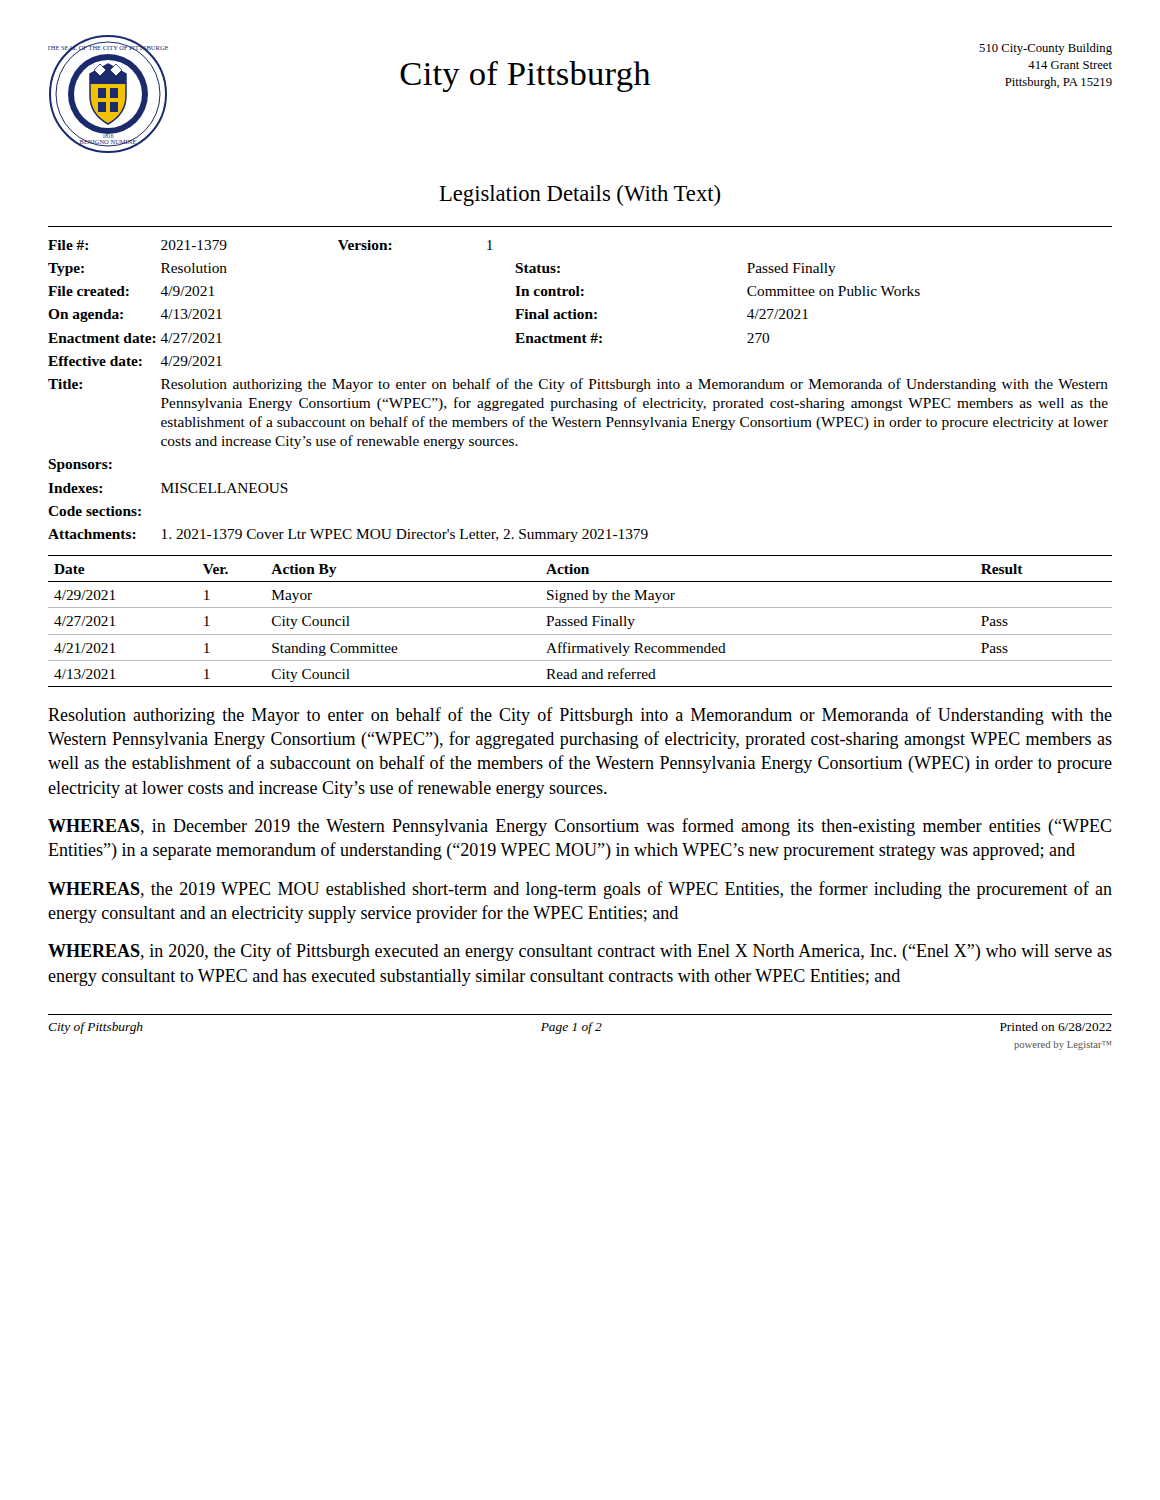THE SEAL OF THE CITY OF PITTSBURGH BENIGNO NUMINE 1816
City of Pittsburgh
510 City-County Building
414 Grant Street
Pittsburgh, PA 15219
Legislation Details (With Text)
| File #: | 2021-1379 | Version: | 1 | | |
| Type: | Resolution | Status: | Passed Finally |
| File created: | 4/9/2021 | In control: | Committee on Public Works |
| On agenda: | 4/13/2021 | Final action: | 4/27/2021 |
| Enactment date: | 4/27/2021 | Enactment #: | 270 |
| Effective date: | 4/29/2021 | | |
| Title: | Resolution authorizing the Mayor to enter on behalf of the City of Pittsburgh into a Memorandum or Memoranda of Understanding with the Western Pennsylvania Energy Consortium (“WPEC”), for aggregated purchasing of electricity, prorated cost-sharing amongst WPEC members as well as the establishment of a subaccount on behalf of the members of the Western Pennsylvania Energy Consortium (WPEC) in order to procure electricity at lower costs and increase City’s use of renewable energy sources. |
| Sponsors: | |
| Indexes: | MISCELLANEOUS |
| Code sections: | |
| Attachments: | 1. 2021-1379 Cover Ltr WPEC MOU Director's Letter, 2. Summary 2021-1379 |
| Date | Ver. | Action By | Action | Result |
| --- | --- | --- | --- | --- |
| 4/29/2021 | 1 | Mayor | Signed by the Mayor | |
| 4/27/2021 | 1 | City Council | Passed Finally | Pass |
| 4/21/2021 | 1 | Standing Committee | Affirmatively Recommended | Pass |
| 4/13/2021 | 1 | City Council | Read and referred | |
Resolution authorizing the Mayor to enter on behalf of the City of Pittsburgh into a Memorandum or Memoranda of Understanding with the Western Pennsylvania Energy Consortium (“WPEC”), for aggregated purchasing of electricity, prorated cost-sharing amongst WPEC members as well as the establishment of a subaccount on behalf of the members of the Western Pennsylvania Energy Consortium (WPEC) in order to procure electricity at lower costs and increase City’s use of renewable energy sources.
WHEREAS, in December 2019 the Western Pennsylvania Energy Consortium was formed among its then-existing member entities (“WPEC Entities”) in a separate memorandum of understanding (“2019 WPEC MOU”) in which WPEC’s new procurement strategy was approved; and
WHEREAS, the 2019 WPEC MOU established short-term and long-term goals of WPEC Entities, the former including the procurement of an energy consultant and an electricity supply service provider for the WPEC Entities; and
WHEREAS, in 2020, the City of Pittsburgh executed an energy consultant contract with Enel X North America, Inc. (“Enel X”) who will serve as energy consultant to WPEC and has executed substantially similar consultant contracts with other WPEC Entities; and
City of Pittsburgh
Page 1 of 2
Printed on 6/28/2022
powered by Legistar™